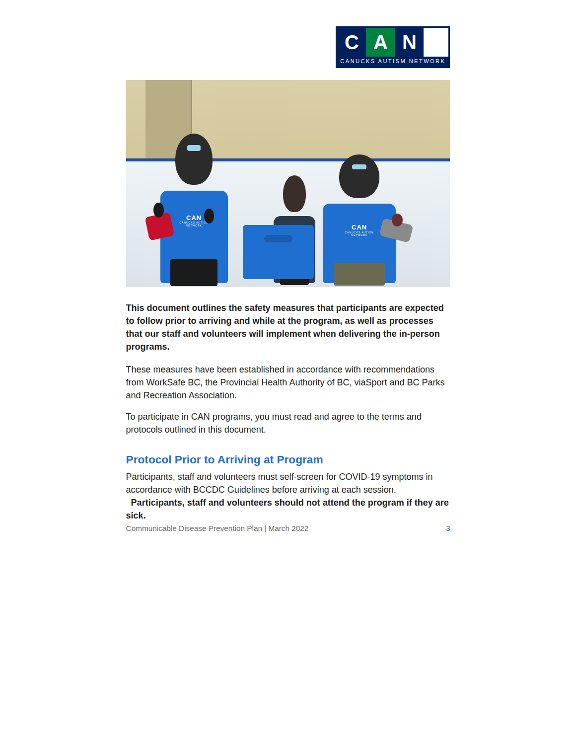C
A
N
CANUCKS AUTISM NETWORK
CANCANUCKS AUTISM NETWORK
CANCANUCKS AUTISM NETWORK
This document outlines the safety measures that participants are expected to follow prior to arriving and while at the program, as well as processes that our staff and volunteers will implement when delivering the in-person programs.
These measures have been established in accordance with recommendations from WorkSafe BC, the Provincial Health Authority of BC, viaSport and BC Parks and Recreation Association.
To participate in CAN programs, you must read and agree to the terms and protocols outlined in this document.
Protocol Prior to Arriving at Program
Participants, staff and volunteers must self-screen for COVID-19 symptoms in accordance with BCCDC Guidelines before arriving at each session. Participants, staff and volunteers should not attend the program if they are sick.
Communicable Disease Prevention Plan | March 2022 3